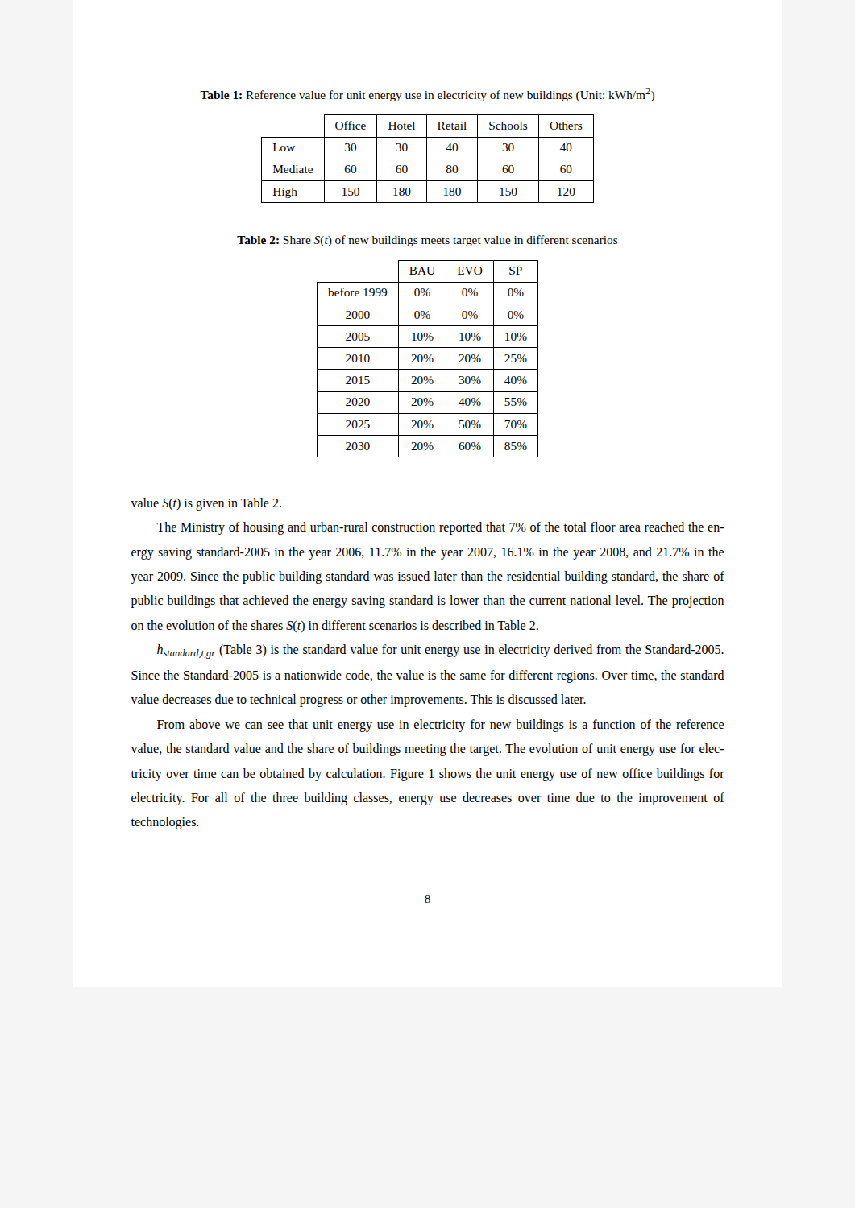Table 1: Reference value for unit energy use in electricity of new buildings (Unit: kWh/m2)
| | Office | Hotel | Retail | Schools | Others |
| --- | --- | --- | --- | --- | --- |
| Low | 30 | 30 | 40 | 30 | 40 |
| Mediate | 60 | 60 | 80 | 60 | 60 |
| High | 150 | 180 | 180 | 150 | 120 |
Table 2: Share S(t) of new buildings meets target value in different scenarios
| | BAU | EVO | SP |
| --- | --- | --- | --- |
| before 1999 | 0% | 0% | 0% |
| 2000 | 0% | 0% | 0% |
| 2005 | 10% | 10% | 10% |
| 2010 | 20% | 20% | 25% |
| 2015 | 20% | 30% | 40% |
| 2020 | 20% | 40% | 55% |
| 2025 | 20% | 50% | 70% |
| 2030 | 20% | 60% | 85% |
value S(t) is given in Table 2.
The Ministry of housing and urban-rural construction reported that 7% of the total floor area reached the energy saving standard-2005 in the year 2006, 11.7% in the year 2007, 16.1% in the year 2008, and 21.7% in the year 2009. Since the public building standard was issued later than the residential building standard, the share of public buildings that achieved the energy saving standard is lower than the current national level. The projection on the evolution of the shares S(t) in different scenarios is described in Table 2.
hstandard,t,gr (Table 3) is the standard value for unit energy use in electricity derived from the Standard-2005. Since the Standard-2005 is a nationwide code, the value is the same for different regions. Over time, the standard value decreases due to technical progress or other improvements. This is discussed later.
From above we can see that unit energy use in electricity for new buildings is a function of the reference value, the standard value and the share of buildings meeting the target. The evolution of unit energy use for electricity over time can be obtained by calculation. Figure 1 shows the unit energy use of new office buildings for electricity. For all of the three building classes, energy use decreases over time due to the improvement of technologies.
8